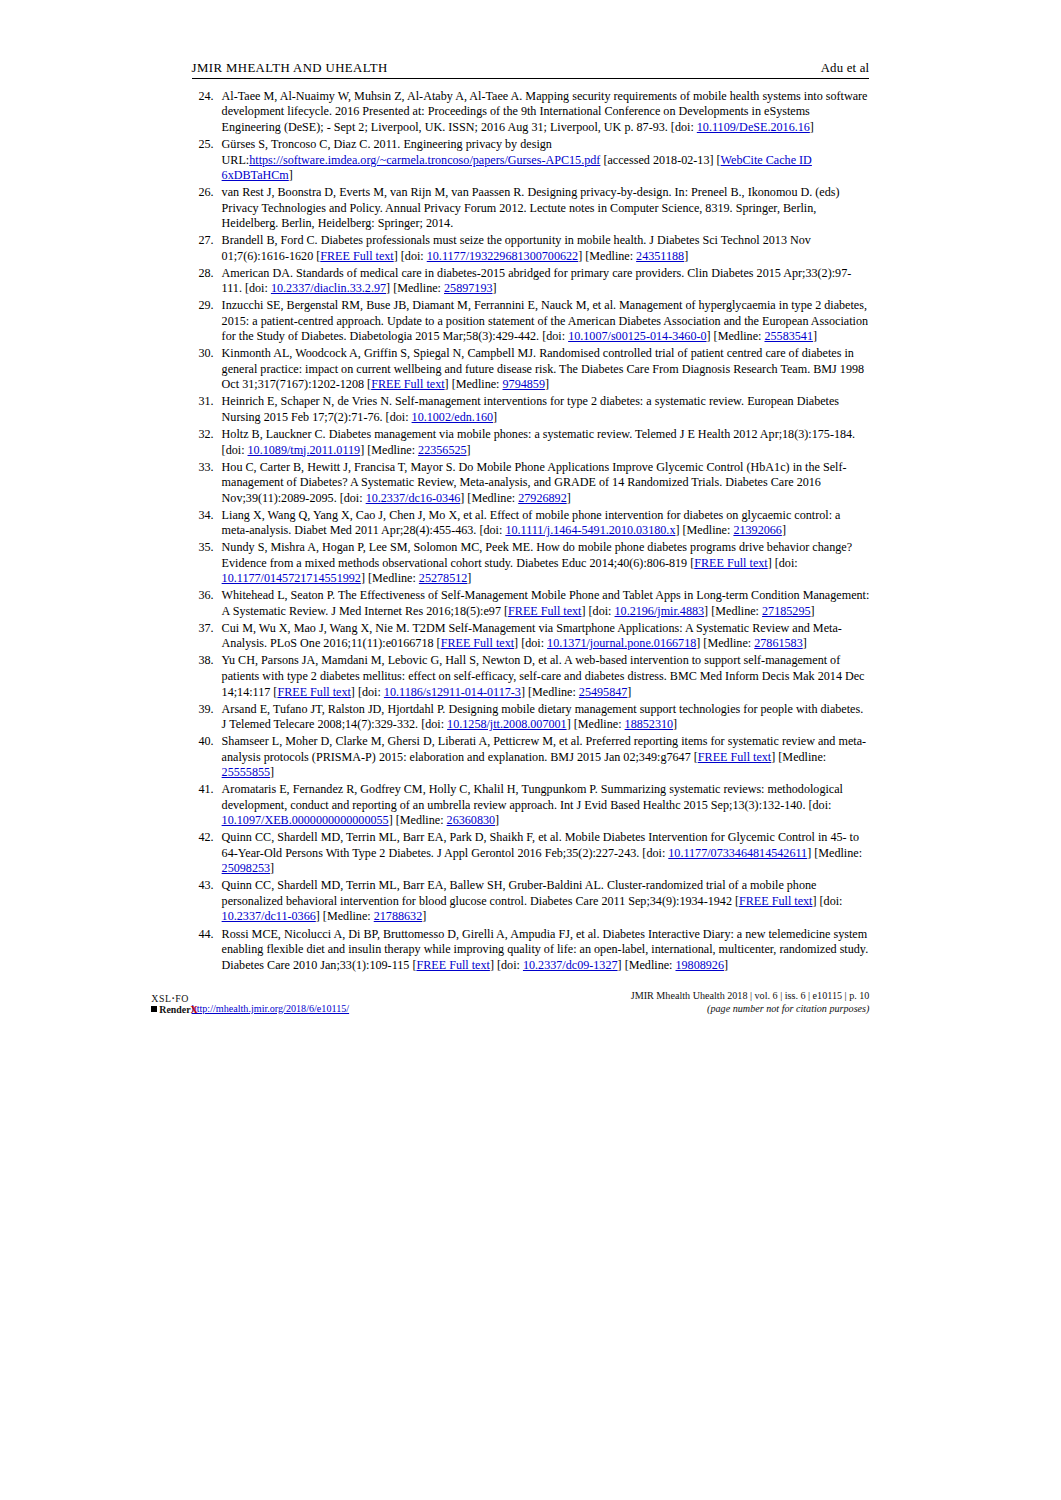JMIR MHEALTH AND UHEALTH
Adu et al
24. Al-Taee M, Al-Nuaimy W, Muhsin Z, Al-Ataby A, Al-Taee A. Mapping security requirements of mobile health systems into software development lifecycle. 2016 Presented at: Proceedings of the 9th International Conference on Developments in eSystems Engineering (DeSE); - Sept 2; Liverpool, UK. ISSN; 2016 Aug 31; Liverpool, UK p. 87-93. [doi: 10.1109/DeSE.2016.16]
25. Gürses S, Troncoso C, Diaz C. 2011. Engineering privacy by design URL:https://software.imdea.org/~carmela.troncoso/papers/Gurses-APC15.pdf [accessed 2018-02-13] [WebCite Cache ID 6xDBTaHCm]
26. van Rest J, Boonstra D, Everts M, van Rijn M, van Paassen R. Designing privacy-by-design. In: Preneel B., Ikonomou D. (eds) Privacy Technologies and Policy. Annual Privacy Forum 2012. Lectute notes in Computer Science, 8319. Springer, Berlin, Heidelberg. Berlin, Heidelberg: Springer; 2014.
27. Brandell B, Ford C. Diabetes professionals must seize the opportunity in mobile health. J Diabetes Sci Technol 2013 Nov 01;7(6):1616-1620 [FREE Full text] [doi: 10.1177/193229681300700622] [Medline: 24351188]
28. American DA. Standards of medical care in diabetes-2015 abridged for primary care providers. Clin Diabetes 2015 Apr;33(2):97-111. [doi: 10.2337/diaclin.33.2.97] [Medline: 25897193]
29. Inzucchi SE, Bergenstal RM, Buse JB, Diamant M, Ferrannini E, Nauck M, et al. Management of hyperglycaemia in type 2 diabetes, 2015: a patient-centred approach. Update to a position statement of the American Diabetes Association and the European Association for the Study of Diabetes. Diabetologia 2015 Mar;58(3):429-442. [doi: 10.1007/s00125-014-3460-0] [Medline: 25583541]
30. Kinmonth AL, Woodcock A, Griffin S, Spiegal N, Campbell MJ. Randomised controlled trial of patient centred care of diabetes in general practice: impact on current wellbeing and future disease risk. The Diabetes Care From Diagnosis Research Team. BMJ 1998 Oct 31;317(7167):1202-1208 [FREE Full text] [Medline: 9794859]
31. Heinrich E, Schaper N, de Vries N. Self-management interventions for type 2 diabetes: a systematic review. European Diabetes Nursing 2015 Feb 17;7(2):71-76. [doi: 10.1002/edn.160]
32. Holtz B, Lauckner C. Diabetes management via mobile phones: a systematic review. Telemed J E Health 2012 Apr;18(3):175-184. [doi: 10.1089/tmj.2011.0119] [Medline: 22356525]
33. Hou C, Carter B, Hewitt J, Francisa T, Mayor S. Do Mobile Phone Applications Improve Glycemic Control (HbA1c) in the Self-management of Diabetes? A Systematic Review, Meta-analysis, and GRADE of 14 Randomized Trials. Diabetes Care 2016 Nov;39(11):2089-2095. [doi: 10.2337/dc16-0346] [Medline: 27926892]
34. Liang X, Wang Q, Yang X, Cao J, Chen J, Mo X, et al. Effect of mobile phone intervention for diabetes on glycaemic control: a meta-analysis. Diabet Med 2011 Apr;28(4):455-463. [doi: 10.1111/j.1464-5491.2010.03180.x] [Medline: 21392066]
35. Nundy S, Mishra A, Hogan P, Lee SM, Solomon MC, Peek ME. How do mobile phone diabetes programs drive behavior change? Evidence from a mixed methods observational cohort study. Diabetes Educ 2014;40(6):806-819 [FREE Full text] [doi: 10.1177/0145721714551992] [Medline: 25278512]
36. Whitehead L, Seaton P. The Effectiveness of Self-Management Mobile Phone and Tablet Apps in Long-term Condition Management: A Systematic Review. J Med Internet Res 2016;18(5):e97 [FREE Full text] [doi: 10.2196/jmir.4883] [Medline: 27185295]
37. Cui M, Wu X, Mao J, Wang X, Nie M. T2DM Self-Management via Smartphone Applications: A Systematic Review and Meta-Analysis. PLoS One 2016;11(11):e0166718 [FREE Full text] [doi: 10.1371/journal.pone.0166718] [Medline: 27861583]
38. Yu CH, Parsons JA, Mamdani M, Lebovic G, Hall S, Newton D, et al. A web-based intervention to support self-management of patients with type 2 diabetes mellitus: effect on self-efficacy, self-care and diabetes distress. BMC Med Inform Decis Mak 2014 Dec 14;14:117 [FREE Full text] [doi: 10.1186/s12911-014-0117-3] [Medline: 25495847]
39. Arsand E, Tufano JT, Ralston JD, Hjortdahl P. Designing mobile dietary management support technologies for people with diabetes. J Telemed Telecare 2008;14(7):329-332. [doi: 10.1258/jtt.2008.007001] [Medline: 18852310]
40. Shamseer L, Moher D, Clarke M, Ghersi D, Liberati A, Petticrew M, et al. Preferred reporting items for systematic review and meta-analysis protocols (PRISMA-P) 2015: elaboration and explanation. BMJ 2015 Jan 02;349:g7647 [FREE Full text] [Medline: 25555855]
41. Aromataris E, Fernandez R, Godfrey CM, Holly C, Khalil H, Tungpunkom P. Summarizing systematic reviews: methodological development, conduct and reporting of an umbrella review approach. Int J Evid Based Healthc 2015 Sep;13(3):132-140. [doi: 10.1097/XEB.0000000000000055] [Medline: 26360830]
42. Quinn CC, Shardell MD, Terrin ML, Barr EA, Park D, Shaikh F, et al. Mobile Diabetes Intervention for Glycemic Control in 45- to 64-Year-Old Persons With Type 2 Diabetes. J Appl Gerontol 2016 Feb;35(2):227-243. [doi: 10.1177/0733464814542611] [Medline: 25098253]
43. Quinn CC, Shardell MD, Terrin ML, Barr EA, Ballew SH, Gruber-Baldini AL. Cluster-randomized trial of a mobile phone personalized behavioral intervention for blood glucose control. Diabetes Care 2011 Sep;34(9):1934-1942 [FREE Full text] [doi: 10.2337/dc11-0366] [Medline: 21788632]
44. Rossi MCE, Nicolucci A, Di BP, Bruttomesso D, Girelli A, Ampudia FJ, et al. Diabetes Interactive Diary: a new telemedicine system enabling flexible diet and insulin therapy while improving quality of life: an open-label, international, multicenter, randomized study. Diabetes Care 2010 Jan;33(1):109-115 [FREE Full text] [doi: 10.2337/dc09-1327] [Medline: 19808926]
http://mhealth.jmir.org/2018/6/e10115/
JMIR Mhealth Uhealth 2018 | vol. 6 | iss. 6 | e10115 | p. 10
(page number not for citation purposes)
XSL·FO
RenderX